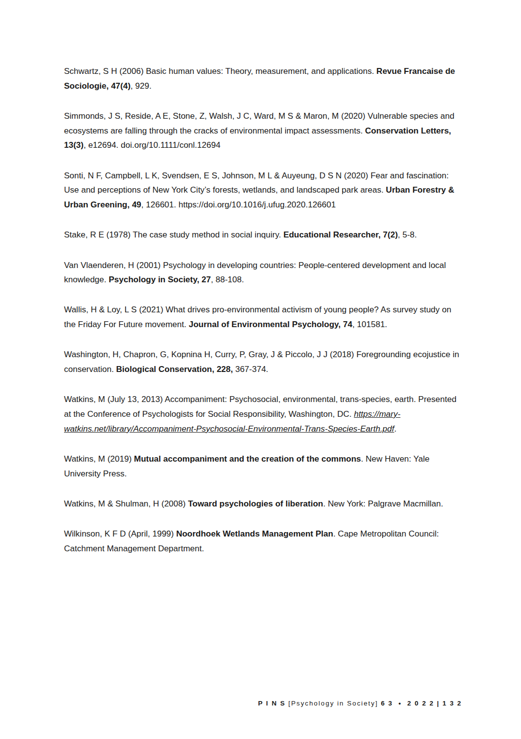Schwartz, S H (2006) Basic human values: Theory, measurement, and applications. Revue Francaise de Sociologie, 47(4), 929.
Simmonds, J S, Reside, A E, Stone, Z, Walsh, J C, Ward, M S & Maron, M (2020) Vulnerable species and ecosystems are falling through the cracks of environmental impact assessments. Conservation Letters, 13(3), e12694. doi.org/10.1111/conl.12694
Sonti, N F, Campbell, L K, Svendsen, E S, Johnson, M L & Auyeung, D S N (2020) Fear and fascination: Use and perceptions of New York City’s forests, wetlands, and landscaped park areas. Urban Forestry & Urban Greening, 49, 126601. https://doi.org/10.1016/j.ufug.2020.126601
Stake, R E (1978) The case study method in social inquiry. Educational Researcher, 7(2), 5-8.
Van Vlaenderen, H (2001) Psychology in developing countries: People-centered development and local knowledge. Psychology in Society, 27, 88-108.
Wallis, H & Loy, L S (2021) What drives pro-environmental activism of young people? As survey study on the Friday For Future movement. Journal of Environmental Psychology, 74, 101581.
Washington, H, Chapron, G, Kopnina H, Curry, P, Gray, J & Piccolo, J J (2018) Foregrounding ecojustice in conservation. Biological Conservation, 228, 367-374.
Watkins, M (July 13, 2013) Accompaniment: Psychosocial, environmental, trans-species, earth. Presented at the Conference of Psychologists for Social Responsibility, Washington, DC. https://mary-watkins.net/library/Accompaniment-Psychosocial-Environmental-Trans-Species-Earth.pdf.
Watkins, M (2019) Mutual accompaniment and the creation of the commons. New Haven: Yale University Press.
Watkins, M & Shulman, H (2008) Toward psychologies of liberation. New York: Palgrave Macmillan.
Wilkinson, K F D (April, 1999) Noordhoek Wetlands Management Plan. Cape Metropolitan Council: Catchment Management Department.
P I N S [Psychology in Society] 6 3 • 2 0 2 2 | 1 3 2